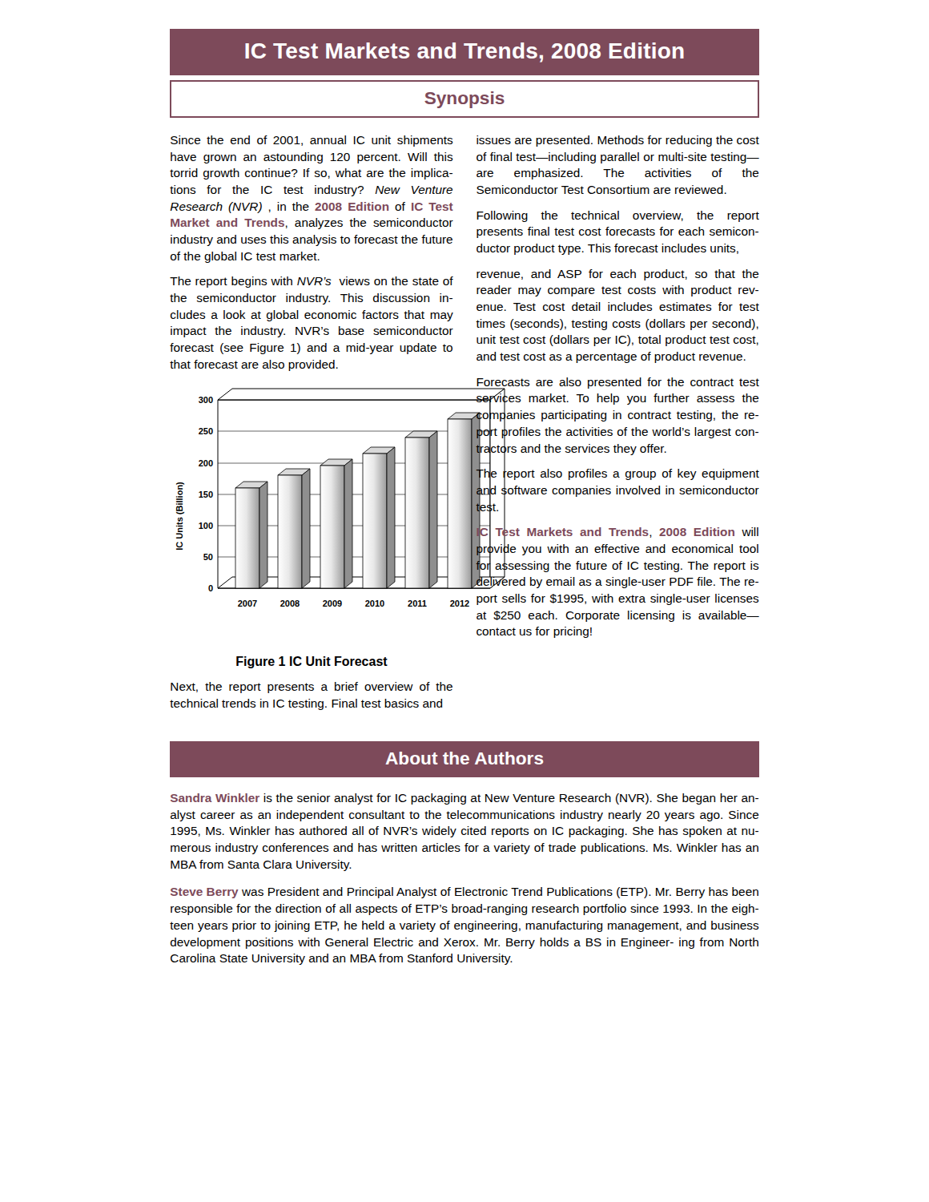IC Test Markets and Trends, 2008 Edition
Synopsis
Since the end of 2001, annual IC unit shipments have grown an astounding 120 percent. Will this torrid growth continue? If so, what are the implications for the IC test industry? New Venture Research (NVR) , in the 2008 Edition of IC Test Market and Trends, analyzes the semiconductor industry and uses this analysis to forecast the future of the global IC test market.
The report begins with NVR’s views on the state of the semiconductor industry. This discussion includes a look at global economic factors that may impact the industry. NVR’s base semiconductor forecast (see Figure 1) and a mid-year update to that forecast are also provided.
IC Units (Billion) 0 50 100 150 200 250 300 2007 2008 2009 2010 2011 2012
Figure 1 IC Unit Forecast
Next, the report presents a brief overview of the technical trends in IC testing. Final test basics and
issues are presented. Methods for reducing the cost of final test—including parallel or multi-site testing—are emphasized. The activities of the Semiconductor Test Consortium are reviewed.
Following the technical overview, the report presents final test cost forecasts for each semiconductor product type. This forecast includes units,
revenue, and ASP for each product, so that the reader may compare test costs with product revenue. Test cost detail includes estimates for test times (seconds), testing costs (dollars per second), unit test cost (dollars per IC), total product test cost, and test cost as a percentage of product revenue.
Forecasts are also presented for the contract test services market. To help you further assess the companies participating in contract testing, the re- port profiles the activities of the world’s largest contractors and the services they offer.
The report also profiles a group of key equipment and software companies involved in semiconductor test.
IC Test Markets and Trends, 2008 Edition will provide you with an effective and economical tool for assessing the future of IC testing. The report is delivered by email as a single-user PDF file. The report sells for $1995, with extra single-user licenses at $250 each. Corporate licensing is available—contact us for pricing!
About the Authors
Sandra Winkler is the senior analyst for IC packaging at New Venture Research (NVR). She began her analyst career as an independent consultant to the telecommunications industry nearly 20 years ago. Since 1995, Ms. Winkler has authored all of NVR’s widely cited reports on IC packaging. She has spoken at numerous industry conferences and has written articles for a variety of trade publications. Ms. Winkler has an MBA from Santa Clara University.
Steve Berry was President and Principal Analyst of Electronic Trend Publications (ETP). Mr. Berry has been responsible for the direction of all aspects of ETP’s broad-ranging research portfolio since 1993. In the eighteen years prior to joining ETP, he held a variety of engineering, manufacturing management, and business development positions with General Electric and Xerox. Mr. Berry holds a BS in Engineer- ing from North Carolina State University and an MBA from Stanford University.